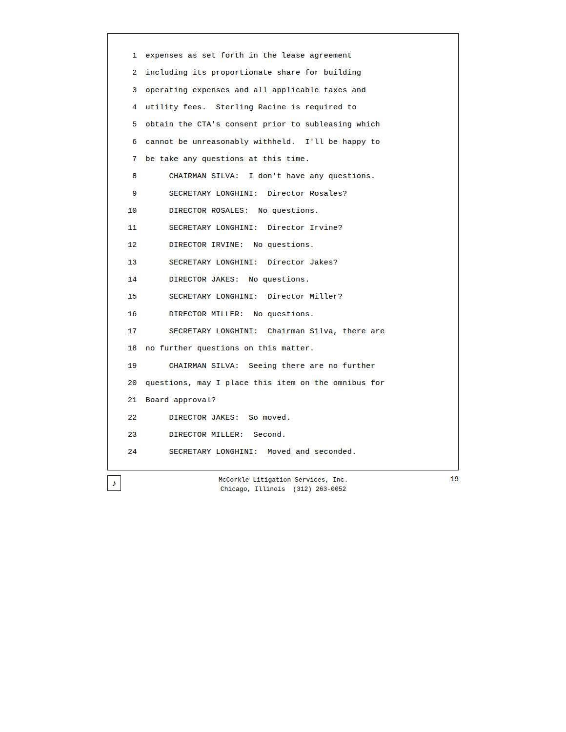| 1 | expenses as set forth in the lease agreement |
| 2 | including its proportionate share for building |
| 3 | operating expenses and all applicable taxes and |
| 4 | utility fees. Sterling Racine is required to |
| 5 | obtain the CTA's consent prior to subleasing which |
| 6 | cannot be unreasonably withheld. I'll be happy to |
| 7 | be take any questions at this time. |
| 8 | CHAIRMAN SILVA: I don't have any questions. |
| 9 | SECRETARY LONGHINI: Director Rosales? |
| 10 | DIRECTOR ROSALES: No questions. |
| 11 | SECRETARY LONGHINI: Director Irvine? |
| 12 | DIRECTOR IRVINE: No questions. |
| 13 | SECRETARY LONGHINI: Director Jakes? |
| 14 | DIRECTOR JAKES: No questions. |
| 15 | SECRETARY LONGHINI: Director Miller? |
| 16 | DIRECTOR MILLER: No questions. |
| 17 | SECRETARY LONGHINI: Chairman Silva, there are |
| 18 | no further questions on this matter. |
| 19 | CHAIRMAN SILVA: Seeing there are no further |
| 20 | questions, may I place this item on the omnibus for |
| 21 | Board approval? |
| 22 | DIRECTOR JAKES: So moved. |
| 23 | DIRECTOR MILLER: Second. |
| 24 | SECRETARY LONGHINI: Moved and seconded. |
♪
McCorkle Litigation Services, Inc.
Chicago, Illinois (312) 263-0052
19